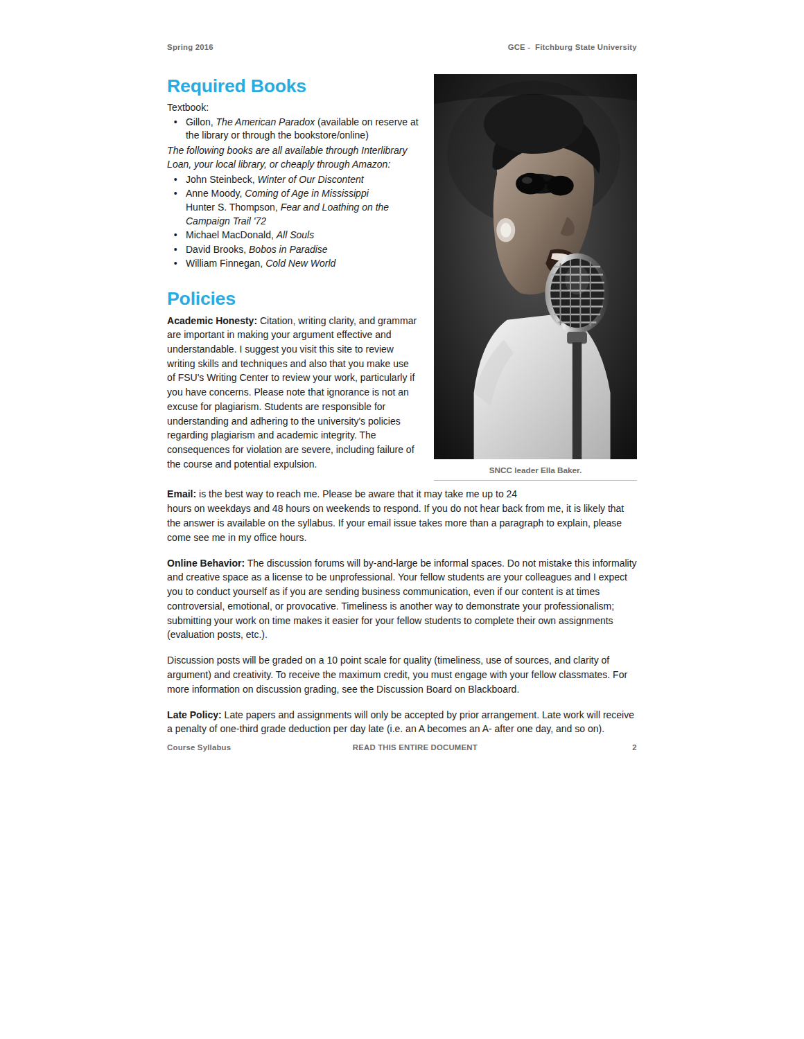Spring 2016 GCE - Fitchburg State University
SNCC leader Ella Baker.
Required Books
Textbook:
Gillon, The American Paradox (available on reserve at the library or through the bookstore/online)
The following books are all available through Interlibrary Loan, your local library, or cheaply through Amazon:
John Steinbeck, Winter of Our Discontent
Anne Moody, Coming of Age in Mississippi
Hunter S. Thompson, Fear and Loathing on the Campaign Trail '72
Michael MacDonald, All Souls
David Brooks, Bobos in Paradise
William Finnegan, Cold New World
Policies
Academic Honesty: Citation, writing clarity, and grammar are important in making your argument effective and understandable. I suggest you visit this site to review writing skills and techniques and also that you make use of FSU's Writing Center to review your work, particularly if you have concerns. Please note that ignorance is not an excuse for plagiarism. Students are responsible for understanding and adhering to the university's policies regarding plagiarism and academic integrity. The consequences for violation are severe, including failure of the course and potential expulsion.
Email: is the best way to reach me. Please be aware that it may take me up to 24
hours on weekdays and 48 hours on weekends to respond. If you do not hear back from me, it is likely that the answer is available on the syllabus. If your email issue takes more than a paragraph to explain, please come see me in my office hours.
Online Behavior: The discussion forums will by-and-large be informal spaces. Do not mistake this informality and creative space as a license to be unprofessional. Your fellow students are your colleagues and I expect you to conduct yourself as if you are sending business communication, even if our content is at times controversial, emotional, or provocative. Timeliness is another way to demonstrate your professionalism; submitting your work on time makes it easier for your fellow students to complete their own assignments (evaluation posts, etc.).
Discussion posts will be graded on a 10 point scale for quality (timeliness, use of sources, and clarity of argument) and creativity. To receive the maximum credit, you must engage with your fellow classmates. For more information on discussion grading, see the Discussion Board on Blackboard.
Late Policy: Late papers and assignments will only be accepted by prior arrangement. Late work will receive a penalty of one-third grade deduction per day late (i.e. an A becomes an A- after one day, and so on).
Course Syllabus READ THIS ENTIRE DOCUMENT 2